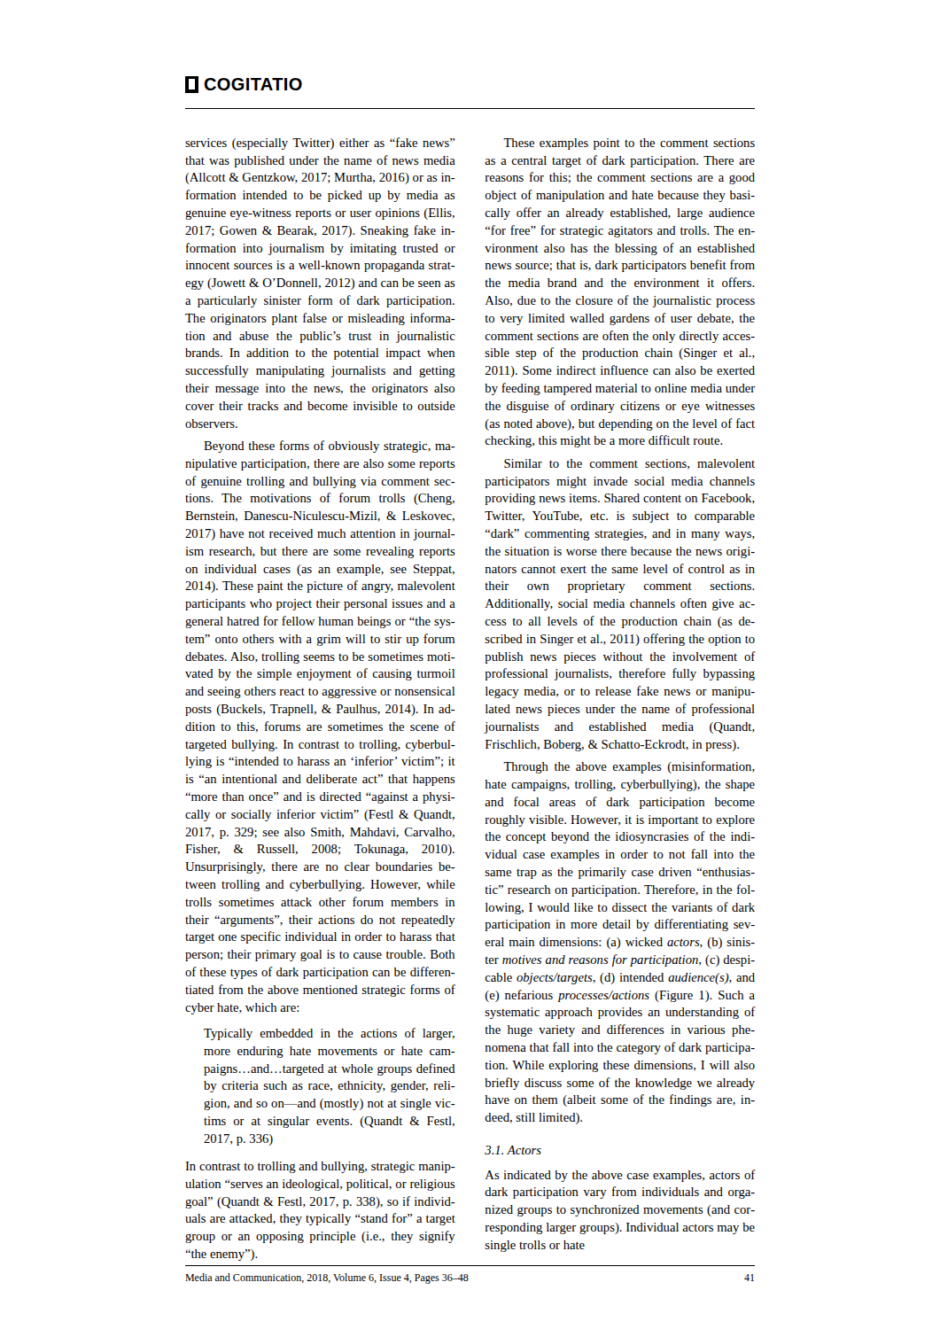COGITATIO
services (especially Twitter) either as “fake news” that was published under the name of news media (Allcott & Gentzkow, 2017; Murtha, 2016) or as information intended to be picked up by media as genuine eye-witness reports or user opinions (Ellis, 2017; Gowen & Bearak, 2017). Sneaking fake information into journalism by imitating trusted or innocent sources is a well-known propaganda strategy (Jowett & O’Donnell, 2012) and can be seen as a particularly sinister form of dark participation. The originators plant false or misleading information and abuse the public’s trust in journalistic brands. In addition to the potential impact when successfully manipulating journalists and getting their message into the news, the originators also cover their tracks and become invisible to outside observers.
Beyond these forms of obviously strategic, manipulative participation, there are also some reports of genuine trolling and bullying via comment sections. The motivations of forum trolls (Cheng, Bernstein, Danescu-Niculescu-Mizil, & Leskovec, 2017) have not received much attention in journalism research, but there are some revealing reports on individual cases (as an example, see Steppat, 2014). These paint the picture of angry, malevolent participants who project their personal issues and a general hatred for fellow human beings or “the system” onto others with a grim will to stir up forum debates. Also, trolling seems to be sometimes motivated by the simple enjoyment of causing turmoil and seeing others react to aggressive or nonsensical posts (Buckels, Trapnell, & Paulhus, 2014). In addition to this, forums are sometimes the scene of targeted bullying. In contrast to trolling, cyberbullying is “intended to harass an ‘inferior’ victim”; it is “an intentional and deliberate act” that happens “more than once” and is directed “against a physically or socially inferior victim” (Festl & Quandt, 2017, p. 329; see also Smith, Mahdavi, Carvalho, Fisher, & Russell, 2008; Tokunaga, 2010). Unsurprisingly, there are no clear boundaries between trolling and cyberbullying. However, while trolls sometimes attack other forum members in their “arguments”, their actions do not repeatedly target one specific individual in order to harass that person; their primary goal is to cause trouble. Both of these types of dark participation can be differentiated from the above mentioned strategic forms of cyber hate, which are:
Typically embedded in the actions of larger, more enduring hate movements or hate campaigns…and…targeted at whole groups defined by criteria such as race, ethnicity, gender, religion, and so on—and (mostly) not at single victims or at singular events. (Quandt & Festl, 2017, p. 336)
In contrast to trolling and bullying, strategic manipulation “serves an ideological, political, or religious goal” (Quandt & Festl, 2017, p. 338), so if individuals are attacked, they typically “stand for” a target group or an opposing principle (i.e., they signify “the enemy”).
These examples point to the comment sections as a central target of dark participation. There are reasons for this; the comment sections are a good object of manipulation and hate because they basically offer an already established, large audience “for free” for strategic agitators and trolls. The environment also has the blessing of an established news source; that is, dark participators benefit from the media brand and the environment it offers. Also, due to the closure of the journalistic process to very limited walled gardens of user debate, the comment sections are often the only directly accessible step of the production chain (Singer et al., 2011). Some indirect influence can also be exerted by feeding tampered material to online media under the disguise of ordinary citizens or eye witnesses (as noted above), but depending on the level of fact checking, this might be a more difficult route.
Similar to the comment sections, malevolent participators might invade social media channels providing news items. Shared content on Facebook, Twitter, YouTube, etc. is subject to comparable “dark” commenting strategies, and in many ways, the situation is worse there because the news originators cannot exert the same level of control as in their own proprietary comment sections. Additionally, social media channels often give access to all levels of the production chain (as described in Singer et al., 2011) offering the option to publish news pieces without the involvement of professional journalists, therefore fully bypassing legacy media, or to release fake news or manipulated news pieces under the name of professional journalists and established media (Quandt, Frischlich, Boberg, & Schatto-Eckrodt, in press).
Through the above examples (misinformation, hate campaigns, trolling, cyberbullying), the shape and focal areas of dark participation become roughly visible. However, it is important to explore the concept beyond the idiosyncrasies of the individual case examples in order to not fall into the same trap as the primarily case driven “enthusiastic” research on participation. Therefore, in the following, I would like to dissect the variants of dark participation in more detail by differentiating several main dimensions: (a) wicked actors, (b) sinister motives and reasons for participation, (c) despicable objects/targets, (d) intended audience(s), and (e) nefarious processes/actions (Figure 1). Such a systematic approach provides an understanding of the huge variety and differences in various phenomena that fall into the category of dark participation. While exploring these dimensions, I will also briefly discuss some of the knowledge we already have on them (albeit some of the findings are, indeed, still limited).
3.1. Actors
As indicated by the above case examples, actors of dark participation vary from individuals and organized groups to synchronized movements (and corresponding larger groups). Individual actors may be single trolls or hate
Media and Communication, 2018, Volume 6, Issue 4, Pages 36–48 41